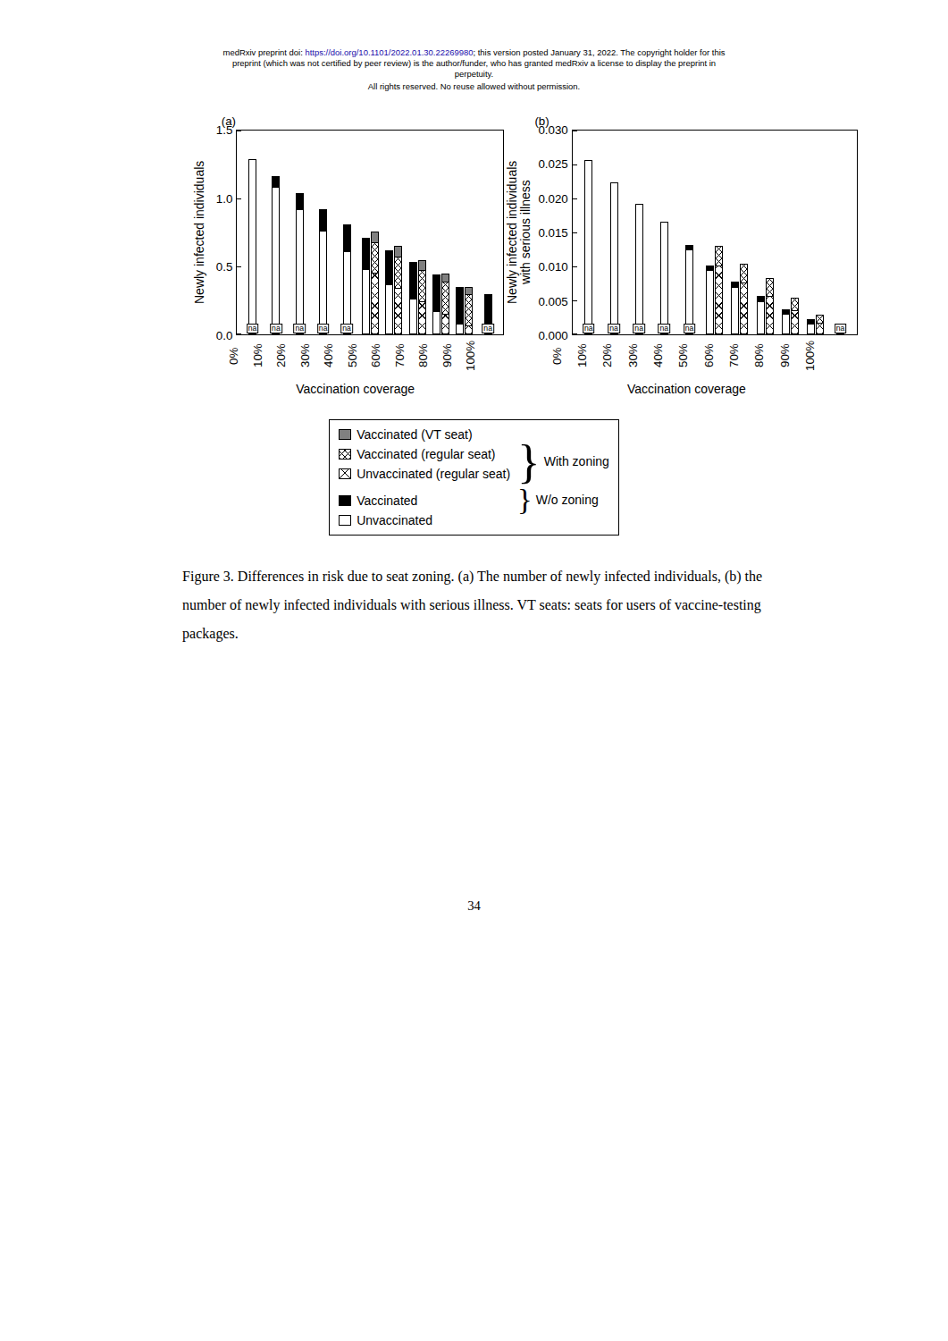medRxiv preprint doi: https://doi.org/10.1101/2022.01.30.22269980; this version posted January 31, 2022. The copyright holder for this
preprint (which was not certified by peer review) is the author/funder, who has granted medRxiv a license to display the preprint in
perpetuity.
All rights reserved. No reuse allowed without permission.
(a)
Newly infected individuals
1.5 1.0 0.5 0.0
na
na
na
na
na
na
0% 10% 20% 30% 40% 50% 60% 70% 80% 90% 100%
Vaccination coverage
(b)
Newly infected individuals
with serious illness
0.030 0.025 0.020 0.015 0.010 0.005 0.000
na
na
na
na
na
na
0% 10% 20% 30% 40% 50% 60% 70% 80% 90% 100%
Vaccination coverage
Vaccinated (VT seat)
Vaccinated (regular seat)
Unvaccinated (regular seat)
Vaccinated
Unvaccinated
}With zoning
}W/o zoning
Figure 3. Differences in risk due to seat zoning. (a) The number of newly infected individuals, (b) the number of newly infected individuals with serious illness. VT seats: seats for users of vaccine-testing packages.
34